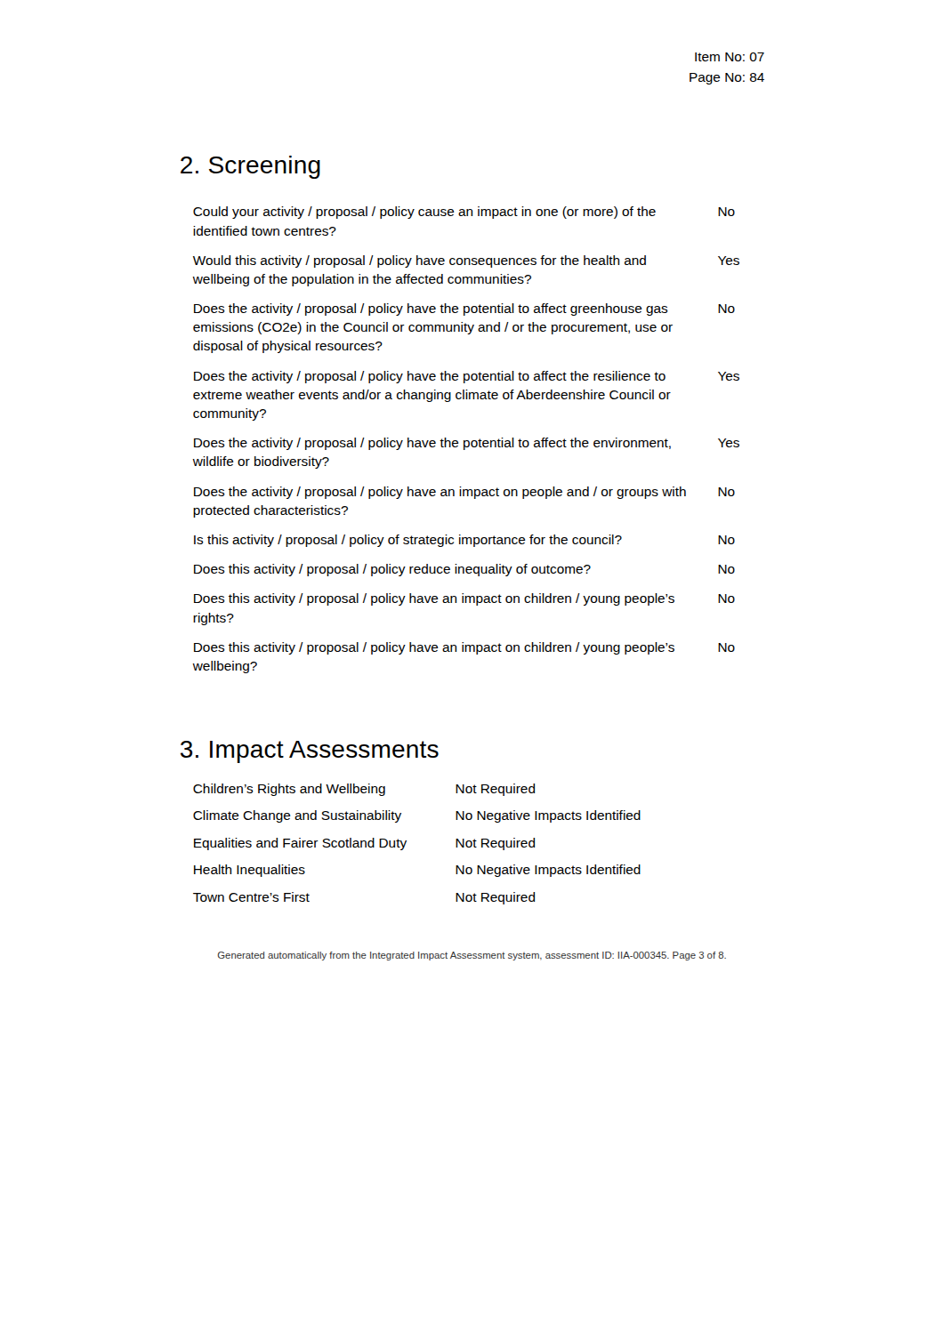Item No: 07
Page No: 84
2. Screening
Could your activity / proposal / policy cause an impact in one (or more) of the identified town centres?
No
Would this activity / proposal / policy have consequences for the health and wellbeing of the population in the affected communities?
Yes
Does the activity / proposal / policy have the potential to affect greenhouse gas emissions (CO2e) in the Council or community and / or the procurement, use or disposal of physical resources?
No
Does the activity / proposal / policy have the potential to affect the resilience to extreme weather events and/or a changing climate of Aberdeenshire Council or community?
Yes
Does the activity / proposal / policy have the potential to affect the environment, wildlife or biodiversity?
Yes
Does the activity / proposal / policy have an impact on people and / or groups with protected characteristics?
No
Is this activity / proposal / policy of strategic importance for the council?
No
Does this activity / proposal / policy reduce inequality of outcome?
No
Does this activity / proposal / policy have an impact on children / young people’s rights?
No
Does this activity / proposal / policy have an impact on children / young people’s wellbeing?
No
3. Impact Assessments
Children’s Rights and Wellbeing
Not Required
Climate Change and Sustainability
No Negative Impacts Identified
Equalities and Fairer Scotland Duty
Not Required
Health Inequalities
No Negative Impacts Identified
Town Centre’s First
Not Required
Generated automatically from the Integrated Impact Assessment system, assessment ID: IIA-000345. Page 3 of 8.